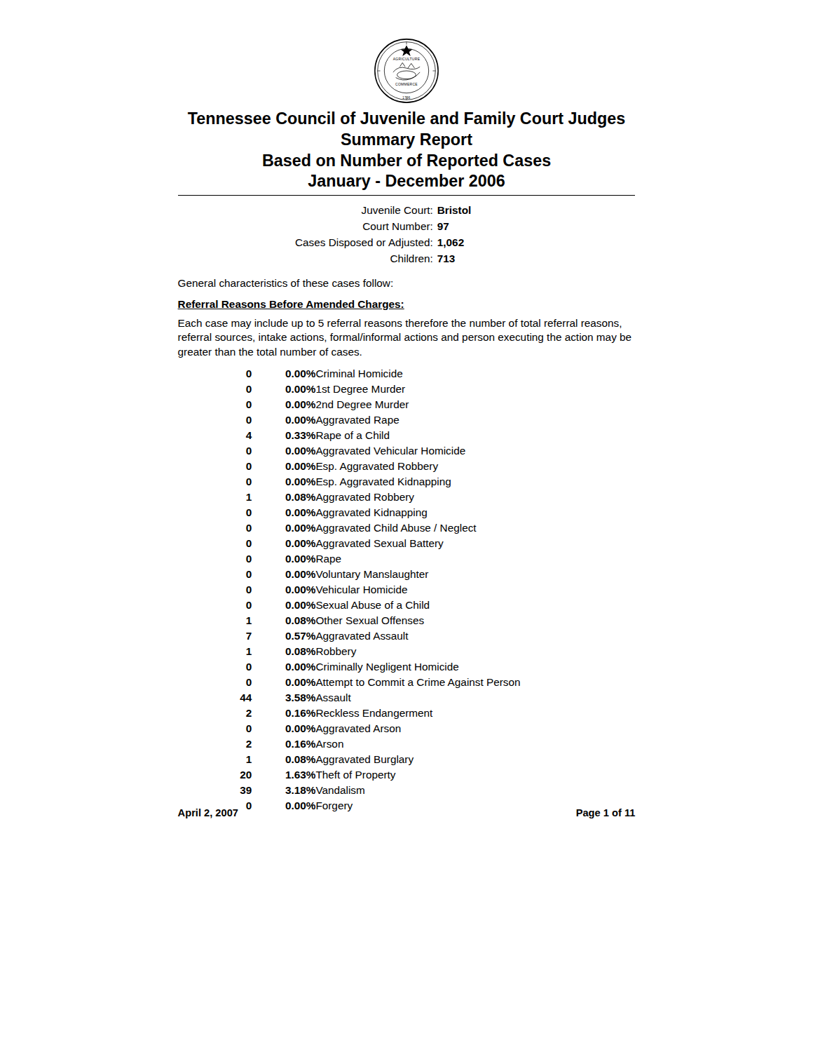AGRICULTURE COMMERCE 1796
Tennessee Council of Juvenile and Family Court Judges
Summary Report
Based on Number of Reported Cases
January - December 2006
Juvenile Court:
Bristol
Court Number:
97
Cases Disposed or Adjusted:
1,062
Children:
713
General characteristics of these cases follow:
Referral Reasons Before Amended Charges:
Each case may include up to 5 referral reasons therefore the number of total referral reasons, referral sources, intake actions, formal/informal actions and person executing the action may be greater than the total number of cases.
| 0 | 0.00% | Criminal Homicide |
| 0 | 0.00% | 1st Degree Murder |
| 0 | 0.00% | 2nd Degree Murder |
| 0 | 0.00% | Aggravated Rape |
| 4 | 0.33% | Rape of a Child |
| 0 | 0.00% | Aggravated Vehicular Homicide |
| 0 | 0.00% | Esp. Aggravated Robbery |
| 0 | 0.00% | Esp. Aggravated Kidnapping |
| 1 | 0.08% | Aggravated Robbery |
| 0 | 0.00% | Aggravated Kidnapping |
| 0 | 0.00% | Aggravated Child Abuse / Neglect |
| 0 | 0.00% | Aggravated Sexual Battery |
| 0 | 0.00% | Rape |
| 0 | 0.00% | Voluntary Manslaughter |
| 0 | 0.00% | Vehicular Homicide |
| 0 | 0.00% | Sexual Abuse of a Child |
| 1 | 0.08% | Other Sexual Offenses |
| 7 | 0.57% | Aggravated Assault |
| 1 | 0.08% | Robbery |
| 0 | 0.00% | Criminally Negligent Homicide |
| 0 | 0.00% | Attempt to Commit a Crime Against Person |
| 44 | 3.58% | Assault |
| 2 | 0.16% | Reckless Endangerment |
| 0 | 0.00% | Aggravated Arson |
| 2 | 0.16% | Arson |
| 1 | 0.08% | Aggravated Burglary |
| 20 | 1.63% | Theft of Property |
| 39 | 3.18% | Vandalism |
| 0 | 0.00% | Forgery |
April 2, 2007
Page 1 of 11